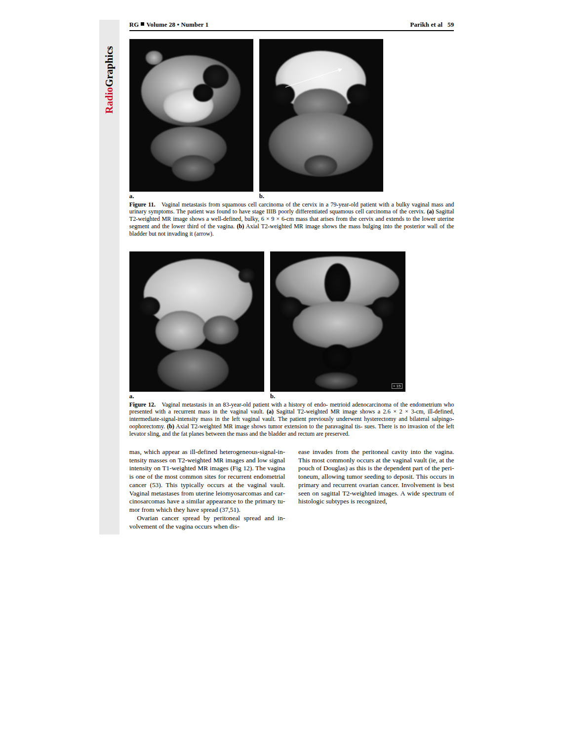Radio Graphics
RG Volume 28 • Number 1
Parikh et al 59
a.
b.
Figure 11. Vaginal metastasis from squamous cell carcinoma of the cervix in a 79-year-old patient with a bulky vaginal mass and urinary symptoms. The patient was found to have stage IIIB poorly differentiated squamous cell carcinoma of the cervix. (a) Sagittal T2-weighted MR image shows a well-defined, bulky, 6 × 9 × 6-cm mass that arises from the cervix and extends to the lower uterine segment and the lower third of the vagina. (b) Axial T2-weighted MR image shows the mass bulging into the posterior wall of the bladder but not invading it (arrow).
+ 15
a.
b.
Figure 12. Vaginal metastasis in an 83-year-old patient with a history of endo- metrioid adenocarcinoma of the endometrium who presented with a recurrent mass in the vaginal vault. (a) Sagittal T2-weighted MR image shows a 2.6 × 2 × 3-cm, ill-defined, intermediate-signal-intensity mass in the left vaginal vault. The patient previously underwent hysterectomy and bilateral salpingo-oophorectomy. (b) Axial T2-weighted MR image shows tumor extension to the paravaginal tis- sues. There is no invasion of the left levator sling, and the fat planes between the mass and the bladder and rectum are preserved.
mas, which appear as ill-defined heterogeneous-signal-intensity masses on T2-weighted MR images and low signal intensity on T1-weighted MR images (Fig 12). The vagina is one of the most common sites for recurrent endometrial cancer (53). This typically occurs at the vaginal vault. Vaginal metastases from uterine leiomyosarcomas and carcinosarcomas have a similar appearance to the primary tumor from which they have spread (37,51).
Ovarian cancer spread by peritoneal spread and involvement of the vagina occurs when dis-
ease invades from the peritoneal cavity into the vagina. This most commonly occurs at the vaginal vault (ie, at the pouch of Douglas) as this is the dependent part of the peritoneum, allowing tumor seeding to deposit. This occurs in primary and recurrent ovarian cancer. Involvement is best seen on sagittal T2-weighted images. A wide spectrum of histologic subtypes is recognized,